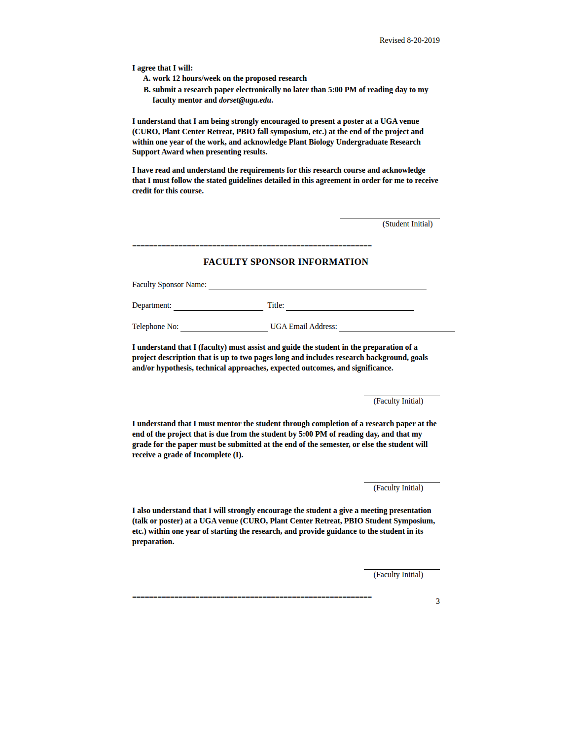Revised 8-20-2019
I agree that I will:
work 12 hours/week on the proposed research
submit a research paper electronically no later than 5:00 PM of reading day to my faculty mentor and dorset@uga.edu.
I understand that I am being strongly encouraged to present a poster at a UGA venue (CURO, Plant Center Retreat, PBIO fall symposium, etc.) at the end of the project and within one year of the work, and acknowledge Plant Biology Undergraduate Research Support Award when presenting results.
I have read and understand the requirements for this research course and acknowledge that I must follow the stated guidelines detailed in this agreement in order for me to receive credit for this course.
(Student Initial)
=========================================================
FACULTY SPONSOR INFORMATION
Faculty Sponsor Name:
Department: Title:
Telephone No: UGA Email Address:
I understand that I (faculty) must assist and guide the student in the preparation of a project description that is up to two pages long and includes research background, goals and/or hypothesis, technical approaches, expected outcomes, and significance.
(Faculty Initial)
I understand that I must mentor the student through completion of a research paper at the end of the project that is due from the student by 5:00 PM of reading day, and that my grade for the paper must be submitted at the end of the semester, or else the student will receive a grade of Incomplete (I).
(Faculty Initial)
I also understand that I will strongly encourage the student a give a meeting presentation (talk or poster) at a UGA venue (CURO, Plant Center Retreat, PBIO Student Symposium, etc.) within one year of starting the research, and provide guidance to the student in its preparation.
(Faculty Initial)
=========================================================
3